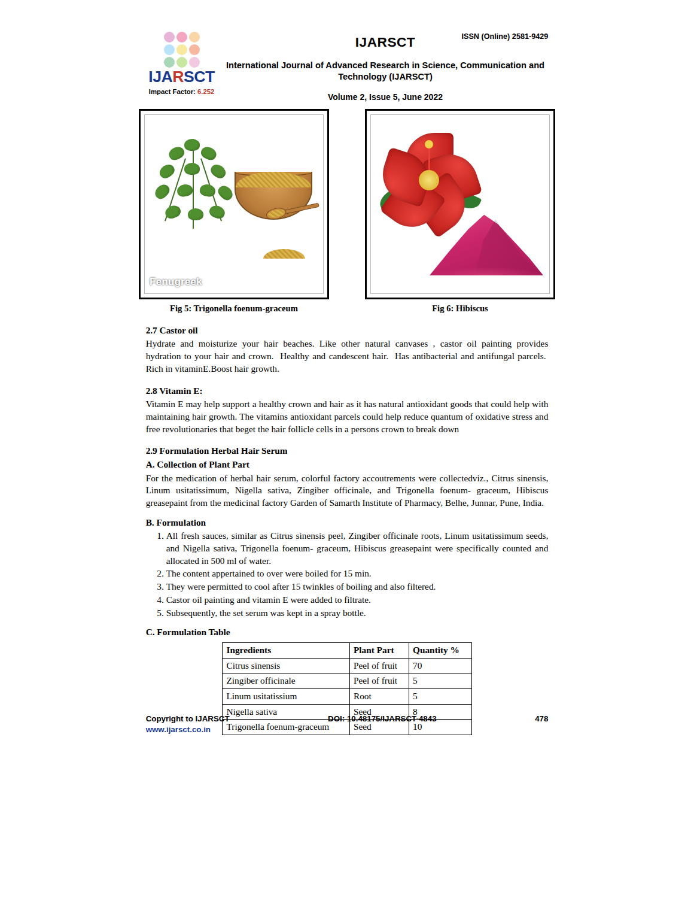ISSN (Online) 2581-9429
IJA RSCT
Impact Factor: 6.252
IJARSCT
International Journal of Advanced Research in Science, Communication and Technology (IJARSCT)
Volume 2, Issue 5, June 2022
Fenugreek
Fig 5: Trigonella foenum-graceum
Fig 6: Hibiscus
2.7 Castor oil
Hydrate and moisturize your hair beaches. Like other natural canvases , castor oil painting provides hydration to your hair and crown. Healthy and candescent hair. Has antibacterial and antifungal parcels. Rich in vitaminE.Boost hair growth.
2.8 Vitamin E:
Vitamin E may help support a healthy crown and hair as it has natural antioxidant goods that could help with maintaining hair growth. The vitamins antioxidant parcels could help reduce quantum of oxidative stress and free revolutionaries that beget the hair follicle cells in a persons crown to break down
2.9 Formulation Herbal Hair Serum
A. Collection of Plant Part
For the medication of herbal hair serum, colorful factory accoutrements were collectedviz., Citrus sinensis, Linum usitatissimum, Nigella sativa, Zingiber officinale, and Trigonella foenum- graceum, Hibiscus greasepaint from the medicinal factory Garden of Samarth Institute of Pharmacy, Belhe, Junnar, Pune, India.
B. Formulation
All fresh sauces, similar as Citrus sinensis peel, Zingiber officinale roots, Linum usitatissimum seeds, and Nigella sativa, Trigonella foenum- graceum, Hibiscus greasepaint were specifically counted and allocated in 500 ml of water.
The content appertained to over were boiled for 15 min.
They were permitted to cool after 15 twinkles of boiling and also filtered.
Castor oil painting and vitamin E were added to filtrate.
Subsequently, the set serum was kept in a spray bottle.
C. Formulation Table
| Ingredients | Plant Part | Quantity % |
| --- | --- | --- |
| Citrus sinensis | Peel of fruit | 70 |
| Zingiber officinale | Peel of fruit | 5 |
| Linum usitatissium | Root | 5 |
| Nigella sativa | Seed | 8 |
| Trigonella foenum-graceum | Seed | 10 |
Copyright to IJARSCT
www.ijarsct.co.in
DOI: 10.48175/IJARSCT-4843
478